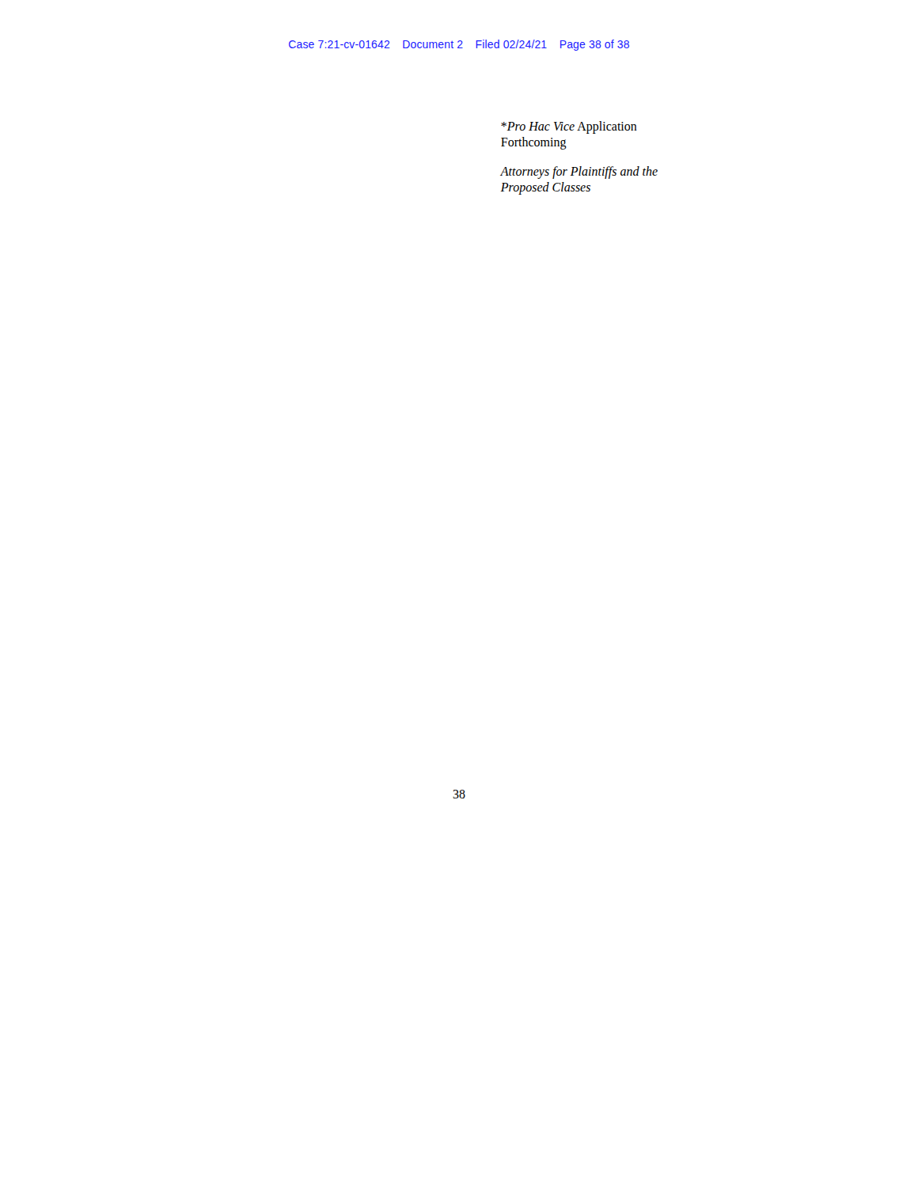Case 7:21-cv-01642 Document 2 Filed 02/24/21 Page 38 of 38
*Pro Hac Vice Application Forthcoming
Attorneys for Plaintiffs and the Proposed Classes
38